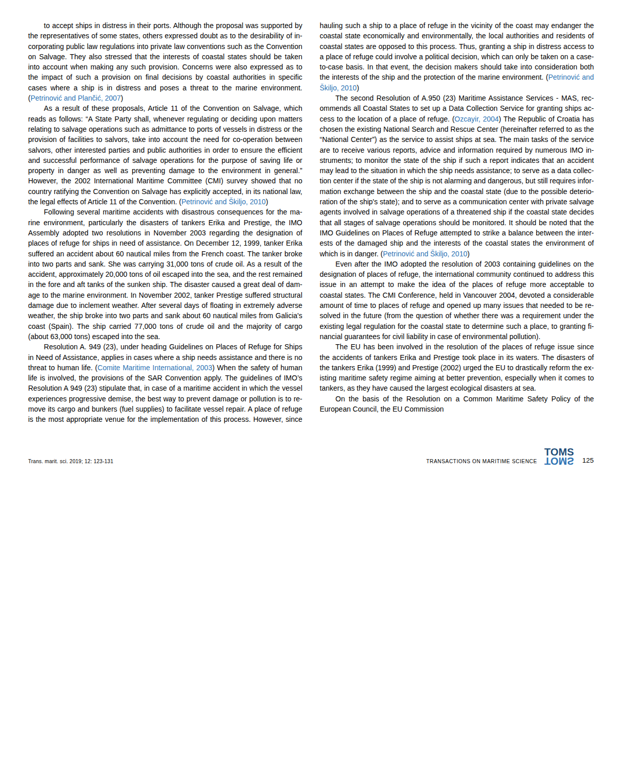to accept ships in distress in their ports. Although the proposal was supported by the representatives of some states, others expressed doubt as to the desirability of incorporating public law regulations into private law conventions such as the Convention on Salvage. They also stressed that the interests of coastal states should be taken into account when making any such provision. Concerns were also expressed as to the impact of such a provision on final decisions by coastal authorities in specific cases where a ship is in distress and poses a threat to the marine environment. (Petrinović and Plančić, 2007)
As a result of these proposals, Article 11 of the Convention on Salvage, which reads as follows: “A State Party shall, whenever regulating or deciding upon matters relating to salvage operations such as admittance to ports of vessels in distress or the provision of facilities to salvors, take into account the need for co-operation between salvors, other interested parties and public authorities in order to ensure the efficient and successful performance of salvage operations for the purpose of saving life or property in danger as well as preventing damage to the environment in general.” However, the 2002 International Maritime Committee (CMI) survey showed that no country ratifying the Convention on Salvage has explicitly accepted, in its national law, the legal effects of Article 11 of the Convention. (Petrinović and Škiljo, 2010)
Following several maritime accidents with disastrous consequences for the marine environment, particularly the disasters of tankers Erika and Prestige, the IMO Assembly adopted two resolutions in November 2003 regarding the designation of places of refuge for ships in need of assistance. On December 12, 1999, tanker Erika suffered an accident about 60 nautical miles from the French coast. The tanker broke into two parts and sank. She was carrying 31,000 tons of crude oil. As a result of the accident, approximately 20,000 tons of oil escaped into the sea, and the rest remained in the fore and aft tanks of the sunken ship. The disaster caused a great deal of damage to the marine environment. In November 2002, tanker Prestige suffered structural damage due to inclement weather. After several days of floating in extremely adverse weather, the ship broke into two parts and sank about 60 nautical miles from Galicia's coast (Spain). The ship carried 77,000 tons of crude oil and the majority of cargo (about 63,000 tons) escaped into the sea.
Resolution A. 949 (23), under heading Guidelines on Places of Refuge for Ships in Need of Assistance, applies in cases where a ship needs assistance and there is no threat to human life. (Comite Maritime International, 2003) When the safety of human life is involved, the provisions of the SAR Convention apply. The guidelines of IMO’s Resolution A 949 (23) stipulate that, in case of a maritime accident in which the vessel experiences progressive demise, the best way to prevent damage or pollution is to remove its cargo and bunkers (fuel supplies) to facilitate vessel repair. A place of refuge is the most appropriate venue for the implementation of this process. However, since hauling such a ship to a place of refuge in the vicinity of the coast may endanger the coastal state economically and environmentally, the local authorities and residents of coastal states are opposed to this process. Thus, granting a ship in distress access to a place of refuge could involve a political decision, which can only be taken on a case-to-case basis. In that event, the decision makers should take into consideration both the interests of the ship and the protection of the marine environment. (Petrinović and Škiljo, 2010)
The second Resolution of A.950 (23) Maritime Assistance Services - MAS, recommends all Coastal States to set up a Data Collection Service for granting ships access to the location of a place of refuge. (Ozcayir, 2004) The Republic of Croatia has chosen the existing National Search and Rescue Center (hereinafter referred to as the “National Center”) as the service to assist ships at sea. The main tasks of the service are to receive various reports, advice and information required by numerous IMO instruments; to monitor the state of the ship if such a report indicates that an accident may lead to the situation in which the ship needs assistance; to serve as a data collection center if the state of the ship is not alarming and dangerous, but still requires information exchange between the ship and the coastal state (due to the possible deterioration of the ship's state); and to serve as a communication center with private salvage agents involved in salvage operations of a threatened ship if the coastal state decides that all stages of salvage operations should be monitored. It should be noted that the IMO Guidelines on Places of Refuge attempted to strike a balance between the interests of the damaged ship and the interests of the coastal states the environment of which is in danger. (Petrinović and Škiljo, 2010)
Even after the IMO adopted the resolution of 2003 containing guidelines on the designation of places of refuge, the international community continued to address this issue in an attempt to make the idea of the places of refuge more acceptable to coastal states. The CMI Conference, held in Vancouver 2004, devoted a considerable amount of time to places of refuge and opened up many issues that needed to be resolved in the future (from the question of whether there was a requirement under the existing legal regulation for the coastal state to determine such a place, to granting financial guarantees for civil liability in case of environmental pollution).
The EU has been involved in the resolution of the places of refuge issue since the accidents of tankers Erika and Prestige took place in its waters. The disasters of the tankers Erika (1999) and Prestige (2002) urged the EU to drastically reform the existing maritime safety regime aiming at better prevention, especially when it comes to tankers, as they have caused the largest ecological disasters at sea.
On the basis of the Resolution on a Common Maritime Safety Policy of the European Council, the EU Commission
Trans. marit. sci. 2019; 12: 123-131
TRANSACTIONS ON MARITIME SCIENCE
TOMSTOMS
125